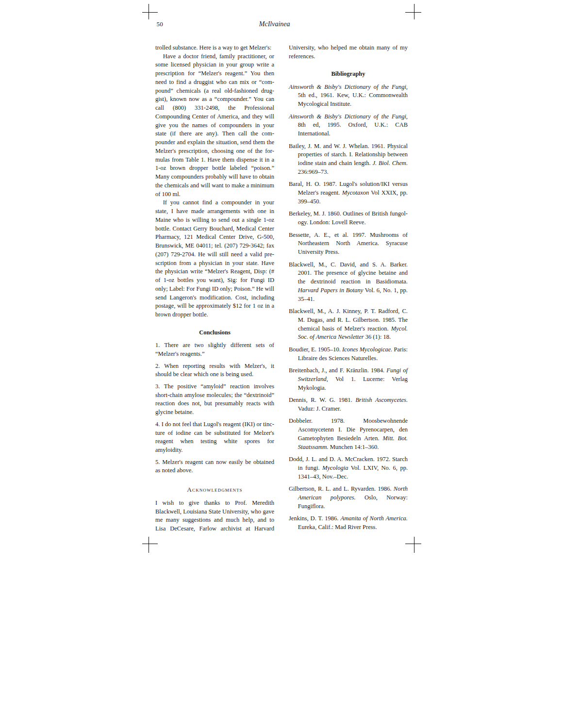50 McIlvainea
trolled substance. Here is a way to get Melzer's:
Have a doctor friend, family practitioner, or some licensed physician in your group write a prescription for “Melzer's reagent.” You then need to find a druggist who can mix or “compound” chemicals (a real old-fashioned druggist), known now as a “compounder.” You can call (800) 331-2498, the Professional Compounding Center of America, and they will give you the names of compounders in your state (if there are any). Then call the compounder and explain the situation, send them the Melzer's prescription, choosing one of the formulas from Table 1. Have them dispense it in a 1-oz brown dropper bottle labeled “poison.” Many compounders probably will have to obtain the chemicals and will want to make a minimum of 100 ml.
If you cannot find a compounder in your state, I have made arrangements with one in Maine who is willing to send out a single 1-oz bottle. Contact Gerry Bouchard, Medical Center Pharmacy, 121 Medical Center Drive, G-500, Brunswick, ME 04011; tel. (207) 729-3642; fax (207) 729-2704. He will still need a valid prescription from a physician in your state. Have the physician write “Melzer's Reagent, Disp: (# of 1-oz bottles you want), Sig: for Fungi ID only; Label: For Fungi ID only; Poison.” He will send Langeron's modification. Cost, including postage, will be approximately $12 for 1 oz in a brown dropper bottle.
Conclusions
There are two slightly different sets of “Melzer's reagents.”
When reporting results with Melzer's, it should be clear which one is being used.
The positive “amyloid” reaction involves short-chain amylose molecules; the “dextrinoid” reaction does not, but presumably reacts with glycine betaine.
I do not feel that Lugol's reagent (IKI) or tincture of iodine can be substituted for Melzer's reagent when testing white spores for amyloidity.
Melzer's reagent can now easily be obtained as noted above.
Acknowledgments
I wish to give thanks to Prof. Meredith Blackwell, Louisiana State University, who gave me many suggestions and much help, and to Lisa DeCesare, Farlow archivist at Harvard University, who helped me obtain many of my references.
Bibliography
Ainsworth & Bisby's Dictionary of the Fungi, 5th ed., 1961. Kew, U.K.: Commonwealth Mycological Institute.
Ainsworth & Bisby's Dictionary of the Fungi, 8th ed, 1995. Oxford, U.K.: CAB International.
Bailey, J. M. and W. J. Whelan. 1961. Physical properties of starch. I. Relationship between iodine stain and chain length. J. Biol. Chem. 236:969–73.
Baral, H. O. 1987. Lugol's solution/IKI versus Melzer's reagent. Mycotaxon Vol XXIX, pp. 399–450.
Berkeley, M. J. 1860. Outlines of British fungology. London: Lovell Reeve.
Bessette, A. E., et al. 1997. Mushrooms of Northeastern North America. Syracuse University Press.
Blackwell, M., C. David, and S. A. Barker. 2001. The presence of glycine betaine and the dextrinoid reaction in Basidiomata. Harvard Papers in Botany Vol. 6, No. 1, pp. 35–41.
Blackwell, M., A. J. Kinney, P. T. Radford, C. M. Dugas, and R. L. Gilbertson. 1985. The chemical basis of Melzer's reaction. Mycol. Soc. of America Newsletter 36 (1): 18.
Boudier, E. 1905–10. Icones Mycologicae. Paris: Libraire des Sciences Naturelles.
Breitenbach, J., and F. Kränzlin. 1984. Fungi of Switzerland, Vol 1. Lucerne: Verlag Mykologia.
Dennis, R. W. G. 1981. British Ascomycetes. Vaduz: J. Cramer.
Dobbeler. 1978. Moosbewohnende Ascomycetenn I. Die Pyrenocarpen, den Gametophyten Besiedeln Arten. Mitt. Bot. Staatssamm. Munchen 14:1–360.
Dodd, J. L. and D. A. McCracken. 1972. Starch in fungi. Mycologia Vol. LXIV, No. 6, pp. 1341–43, Nov.–Dec.
Gilbertson, R. L. and L. Ryvarden. 1986. North American polypores. Oslo, Norway: Fungiflora.
Jenkins, D. T. 1986. Amanita of North America. Eureka, Calif.: Mad River Press.